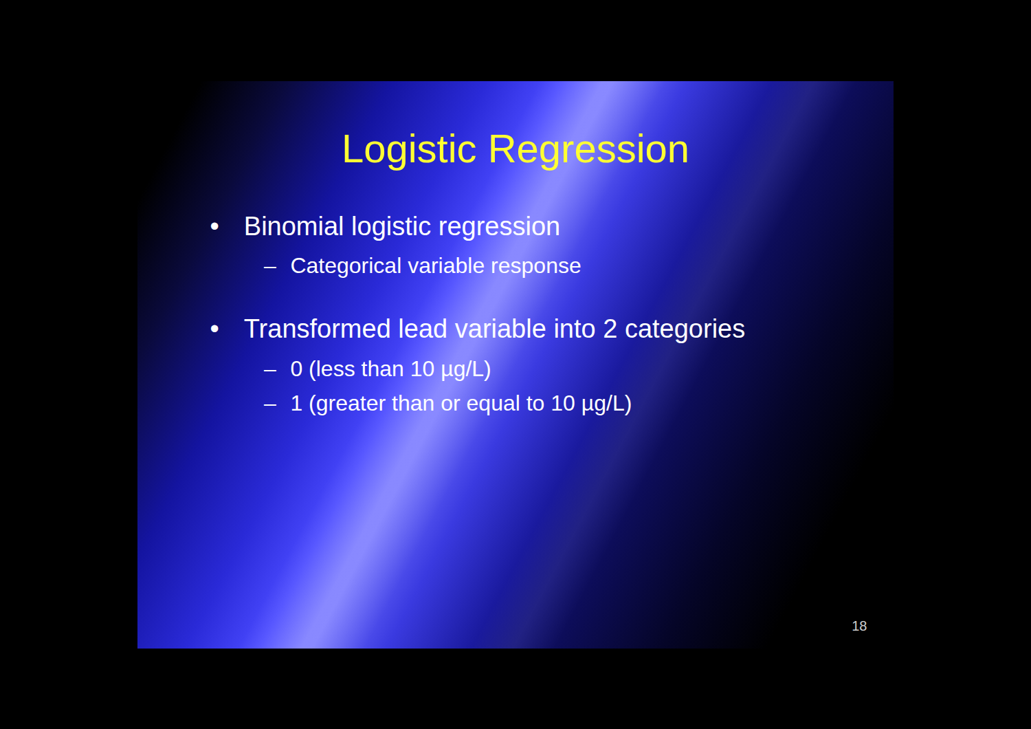Logistic Regression
Binomial logistic regression
Categorical variable response
Transformed lead variable into 2 categories
0 (less than 10 µg/L)
1 (greater than or equal to 10 µg/L)
18